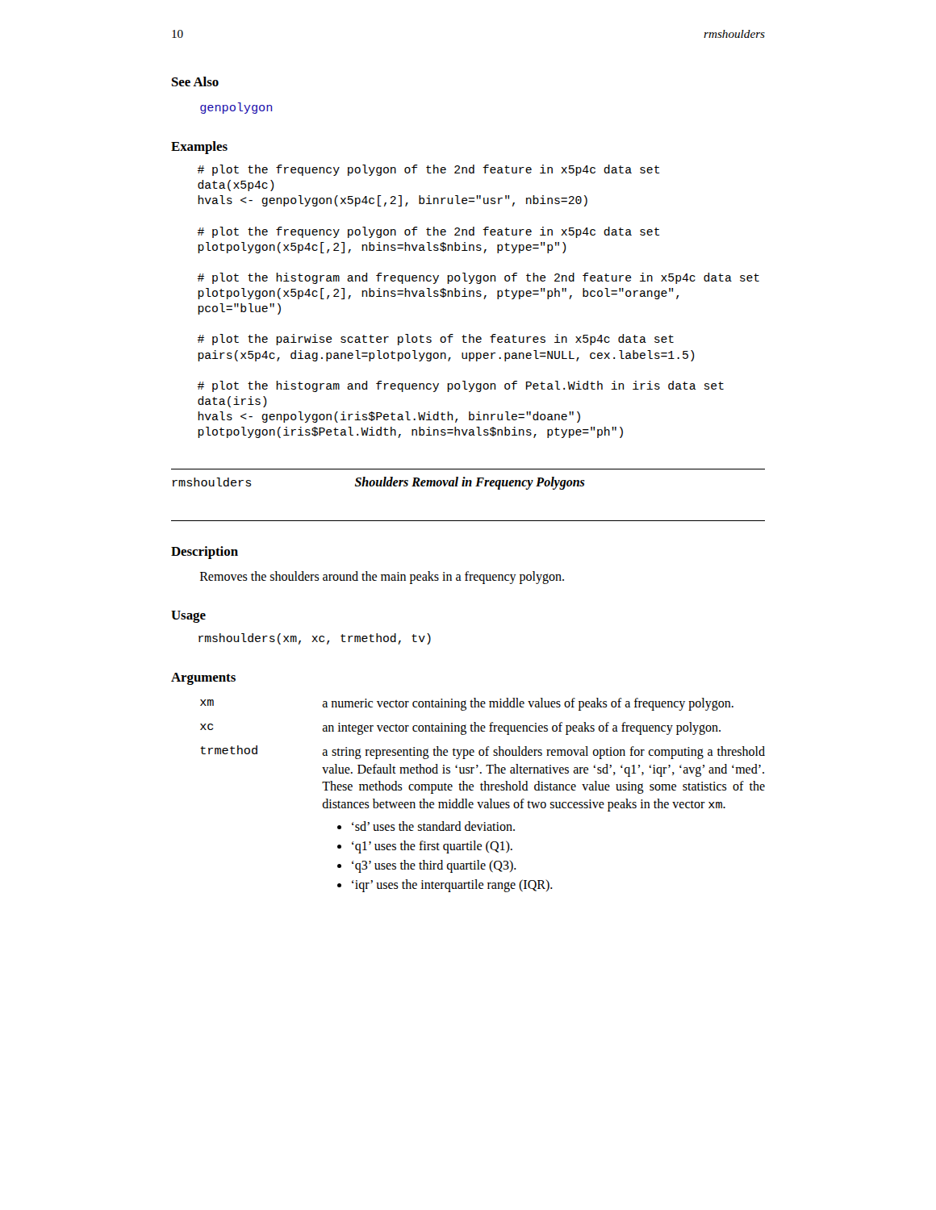10 rmshoulders
See Also
genpolygon
Examples
# plot the frequency polygon of the 2nd feature in x5p4c data set
data(x5p4c)
hvals <- genpolygon(x5p4c[,2], binrule="usr", nbins=20)

# plot the frequency polygon of the 2nd feature in x5p4c data set
plotpolygon(x5p4c[,2], nbins=hvals$nbins, ptype="p")

# plot the histogram and frequency polygon of the 2nd feature in x5p4c data set
plotpolygon(x5p4c[,2], nbins=hvals$nbins, ptype="ph", bcol="orange", pcol="blue")

# plot the pairwise scatter plots of the features in x5p4c data set
pairs(x5p4c, diag.panel=plotpolygon, upper.panel=NULL, cex.labels=1.5)

# plot the histogram and frequency polygon of Petal.Width in iris data set
data(iris)
hvals <- genpolygon(iris$Petal.Width, binrule="doane")
plotpolygon(iris$Petal.Width, nbins=hvals$nbins, ptype="ph")
rmshoulders Shoulders Removal in Frequency Polygons
Description
Removes the shoulders around the main peaks in a frequency polygon.
Usage
rmshoulders(xm, xc, trmethod, tv)
Arguments
xm
a numeric vector containing the middle values of peaks of a frequency polygon.
xc
an integer vector containing the frequencies of peaks of a frequency polygon.
trmethod
a string representing the type of shoulders removal option for computing a threshold value. Default method is ‘usr’. The alternatives are ‘sd’, ‘q1’, ‘iqr’, ‘avg’ and ‘med’. These methods compute the threshold distance value using some statistics of the distances between the middle values of two successive peaks in the vector xm.
‘sd’ uses the standard deviation.
‘q1’ uses the first quartile (Q1).
‘q3’ uses the third quartile (Q3).
‘iqr’ uses the interquartile range (IQR).